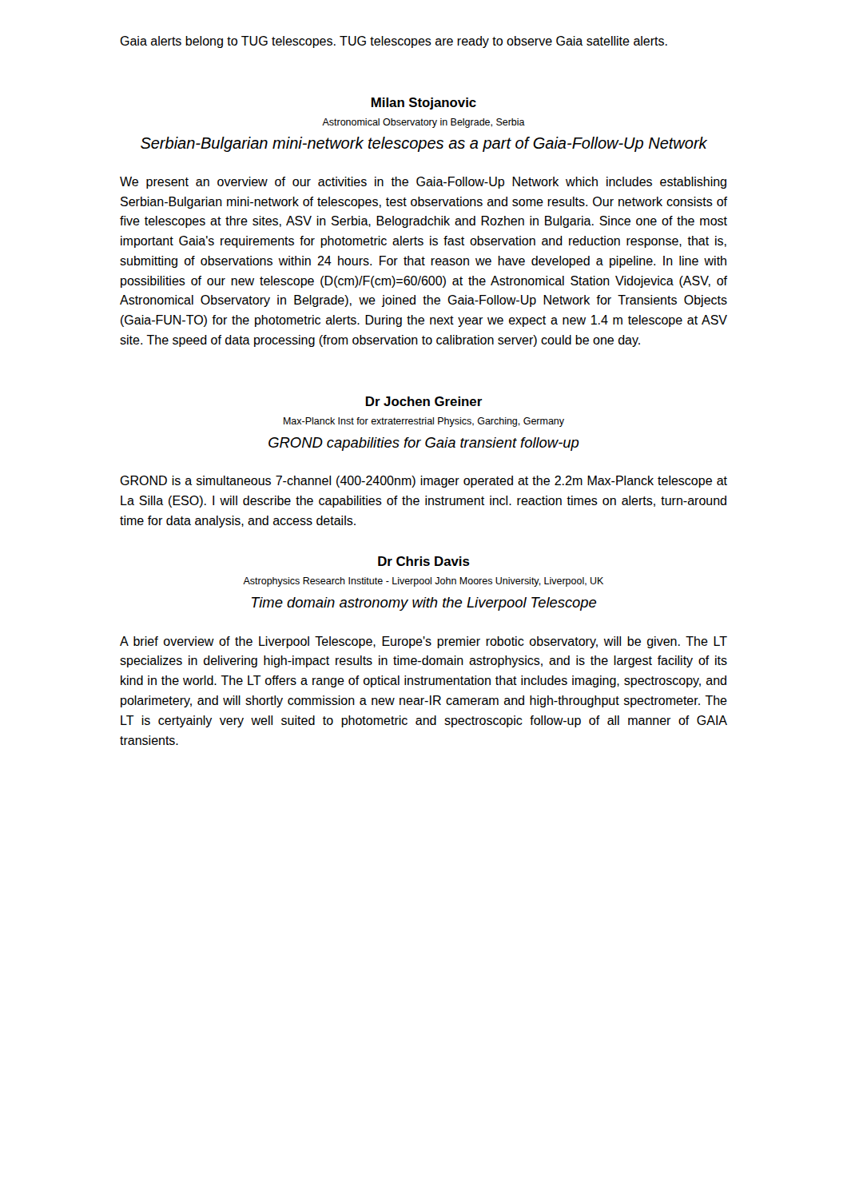Gaia alerts belong to TUG telescopes. TUG telescopes are ready to observe Gaia satellite alerts.
Milan Stojanovic
Astronomical Observatory in Belgrade, Serbia
Serbian-Bulgarian mini-network telescopes as a part of Gaia-Follow-Up Network
We present an overview of our activities in the Gaia-Follow-Up Network which includes establishing Serbian-Bulgarian mini-network of telescopes, test observations and some results. Our network consists of five telescopes at thre sites, ASV in Serbia, Belogradchik and Rozhen in Bulgaria. Since one of the most important Gaia's requirements for photometric alerts is fast observation and reduction response, that is, submitting of observations within 24 hours. For that reason we have developed a pipeline. In line with possibilities of our new telescope (D(cm)/F(cm)=60/600) at the Astronomical Station Vidojevica (ASV, of Astronomical Observatory in Belgrade), we joined the Gaia-Follow-Up Network for Transients Objects (Gaia-FUN-TO) for the photometric alerts. During the next year we expect a new 1.4 m telescope at ASV site. The speed of data processing (from observation to calibration server) could be one day.
Dr Jochen Greiner
Max-Planck Inst for extraterrestrial Physics, Garching, Germany
GROND capabilities for Gaia transient follow-up
GROND is a simultaneous 7-channel (400-2400nm) imager operated at the 2.2m Max-Planck telescope at La Silla (ESO). I will describe the capabilities of the instrument incl. reaction times on alerts, turn-around time for data analysis, and access details.
Dr Chris Davis
Astrophysics Research Institute - Liverpool John Moores University, Liverpool, UK
Time domain astronomy with the Liverpool Telescope
A brief overview of the Liverpool Telescope, Europe's premier robotic observatory, will be given. The LT specializes in delivering high-impact results in time-domain astrophysics, and is the largest facility of its kind in the world. The LT offers a range of optical instrumentation that includes imaging, spectroscopy, and polarimetery, and will shortly commission a new near-IR cameram and high-throughput spectrometer. The LT is certyainly very well suited to photometric and spectroscopic follow-up of all manner of GAIA transients.